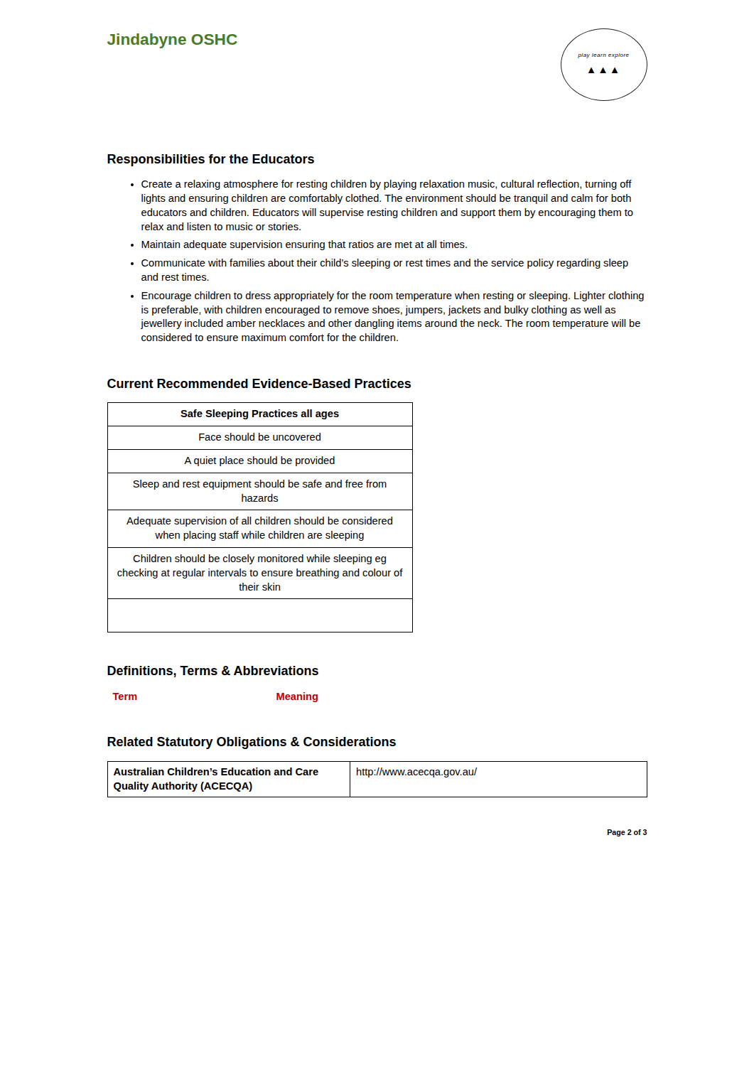Jindabyne OSHC
play learn explore ▲▲▲
Responsibilities for the Educators
Create a relaxing atmosphere for resting children by playing relaxation music, cultural reflection, turning off lights and ensuring children are comfortably clothed. The environment should be tranquil and calm for both educators and children. Educators will supervise resting children and support them by encouraging them to relax and listen to music or stories.
Maintain adequate supervision ensuring that ratios are met at all times.
Communicate with families about their child’s sleeping or rest times and the service policy regarding sleep and rest times.
Encourage children to dress appropriately for the room temperature when resting or sleeping. Lighter clothing is preferable, with children encouraged to remove shoes, jumpers, jackets and bulky clothing as well as jewellery included amber necklaces and other dangling items around the neck. The room temperature will be considered to ensure maximum comfort for the children.
Current Recommended Evidence-Based Practices
| Safe Sleeping Practices all ages |
| --- |
| Face should be uncovered |
| A quiet place should be provided |
| Sleep and rest equipment should be safe and free from hazards |
| Adequate supervision of all children should be considered when placing staff while children are sleeping |
| Children should be closely monitored while sleeping eg checking at regular intervals to ensure breathing and colour of their skin |
Definitions, Terms & Abbreviations
Term Meaning
Related Statutory Obligations & Considerations
| Australian Children’s Education and Care Quality Authority (ACECQA) | http://www.acecqa.gov.au/ |
Page 2 of 3